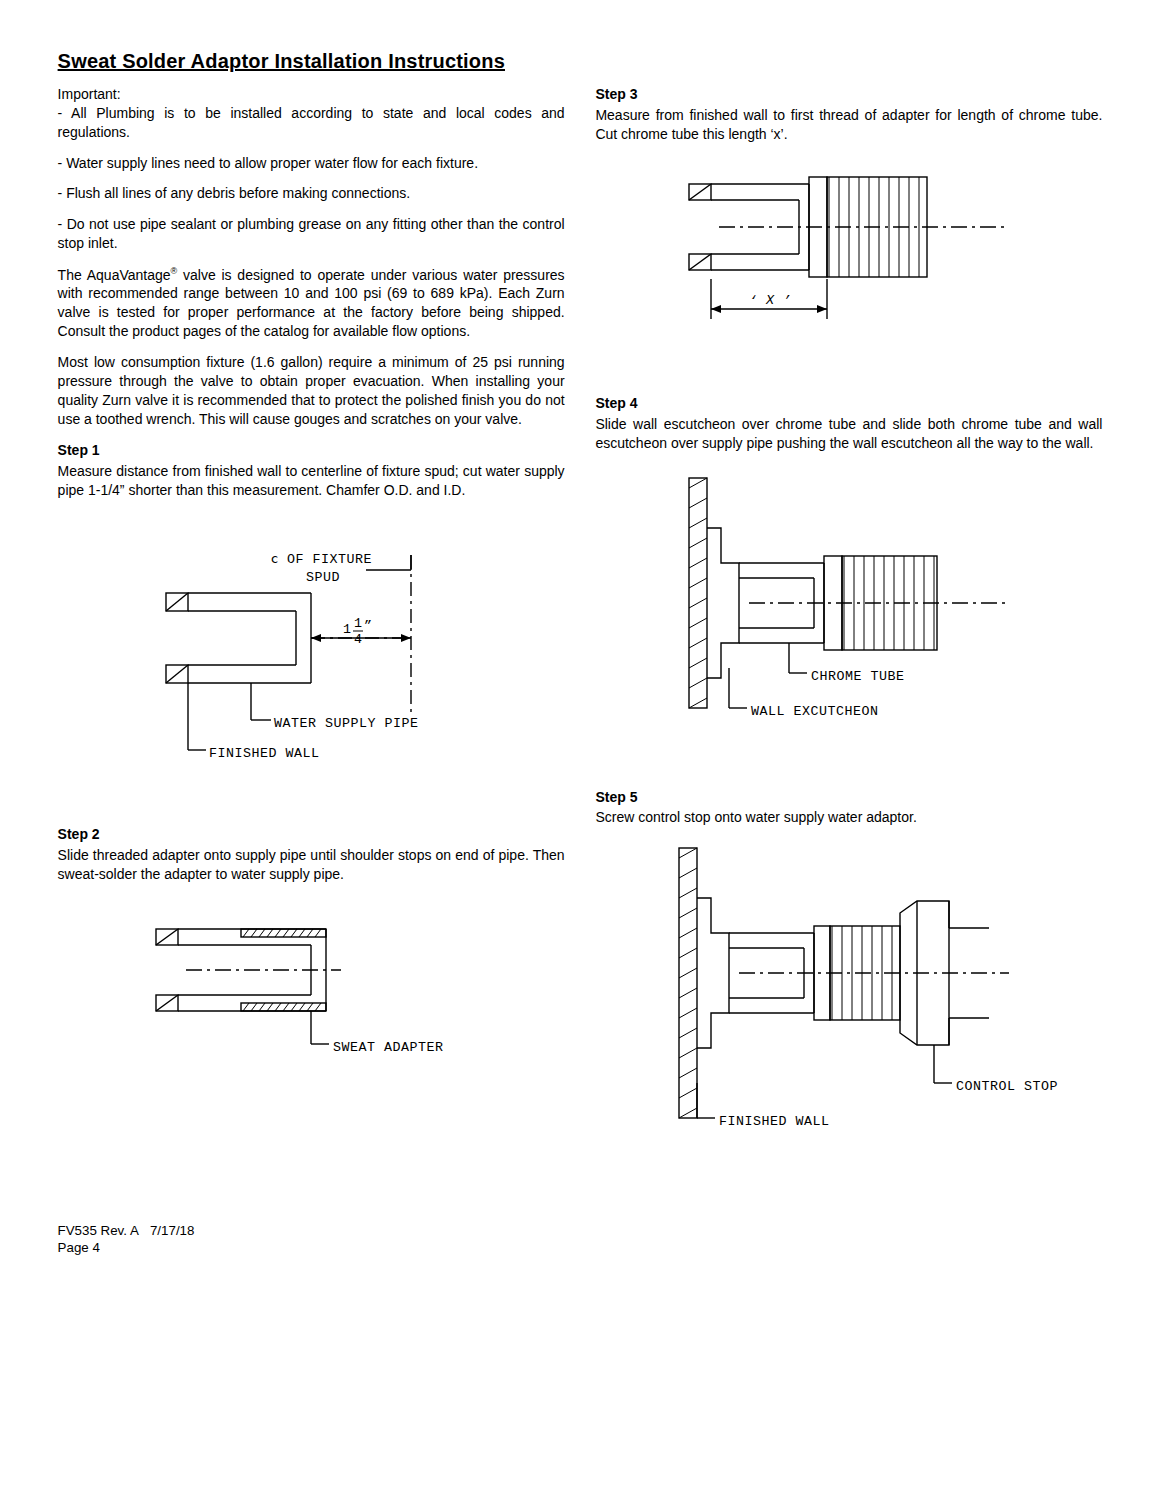Sweat Solder Adaptor Installation Instructions
Important:
- All Plumbing is to be installed according to state and local codes and regulations.
- Water supply lines need to allow proper water flow for each fixture.
- Flush all lines of any debris before making connections.
- Do not use pipe sealant or plumbing grease on any fitting other than the control stop inlet.
The AquaVantage® valve is designed to operate under various water pressures with recommended range between 10 and 100 psi (69 to 689 kPa). Each Zurn valve is tested for proper performance at the factory before being shipped. Consult the product pages of the catalog for available flow options.
Most low consumption fixture (1.6 gallon) require a minimum of 25 psi running pressure through the valve to obtain proper evacuation. When installing your quality Zurn valve it is recommended that to protect the polished finish you do not use a toothed wrench. This will cause gouges and scratches on your valve.
Step 1
Measure distance from finished wall to centerline of fixture spud; cut water supply pipe 1-1/4” shorter than this measurement. Chamfer O.D. and I.D.
ⅽ OF FIXTURE SPUD 1 1 4 ” WATER SUPPLY PIPE FINISHED WALL
Step 2
Slide threaded adapter onto supply pipe until shoulder stops on end of pipe. Then sweat-solder the adapter to water supply pipe.
SWEAT ADAPTER
Step 3
Measure from finished wall to first thread of adapter for length of chrome tube. Cut chrome tube this length ‘x’.
‘ X ’
Step 4
Slide wall escutcheon over chrome tube and slide both chrome tube and wall escutcheon over supply pipe pushing the wall escutcheon all the way to the wall.
CHROME TUBE WALL EXCUTCHEON
Step 5
Screw control stop onto water supply water adaptor.
CONTROL STOP FINISHED WALL
FV535 Rev. A 7/17/18
Page 4